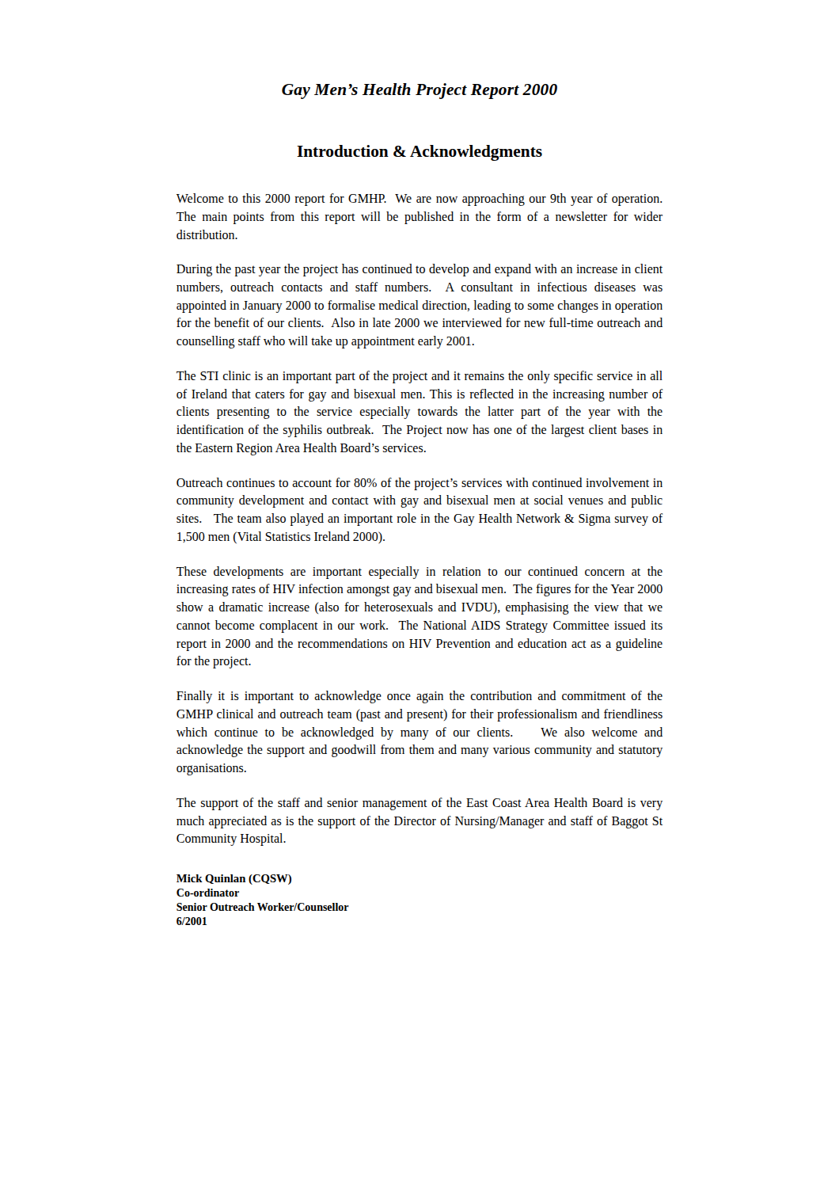Gay Men’s Health Project Report 2000
Introduction & Acknowledgments
Welcome to this 2000 report for GMHP. We are now approaching our 9th year of operation. The main points from this report will be published in the form of a newsletter for wider distribution.
During the past year the project has continued to develop and expand with an increase in client numbers, outreach contacts and staff numbers. A consultant in infectious diseases was appointed in January 2000 to formalise medical direction, leading to some changes in operation for the benefit of our clients. Also in late 2000 we interviewed for new full-time outreach and counselling staff who will take up appointment early 2001.
The STI clinic is an important part of the project and it remains the only specific service in all of Ireland that caters for gay and bisexual men. This is reflected in the increasing number of clients presenting to the service especially towards the latter part of the year with the identification of the syphilis outbreak. The Project now has one of the largest client bases in the Eastern Region Area Health Board’s services.
Outreach continues to account for 80% of the project’s services with continued involvement in community development and contact with gay and bisexual men at social venues and public sites. The team also played an important role in the Gay Health Network & Sigma survey of 1,500 men (Vital Statistics Ireland 2000).
These developments are important especially in relation to our continued concern at the increasing rates of HIV infection amongst gay and bisexual men. The figures for the Year 2000 show a dramatic increase (also for heterosexuals and IVDU), emphasising the view that we cannot become complacent in our work. The National AIDS Strategy Committee issued its report in 2000 and the recommendations on HIV Prevention and education act as a guideline for the project.
Finally it is important to acknowledge once again the contribution and commitment of the GMHP clinical and outreach team (past and present) for their professionalism and friendliness which continue to be acknowledged by many of our clients. We also welcome and acknowledge the support and goodwill from them and many various community and statutory organisations.
The support of the staff and senior management of the East Coast Area Health Board is very much appreciated as is the support of the Director of Nursing/Manager and staff of Baggot St Community Hospital.
Mick Quinlan (CQSW)
Co-ordinator
Senior Outreach Worker/Counsellor
6/2001